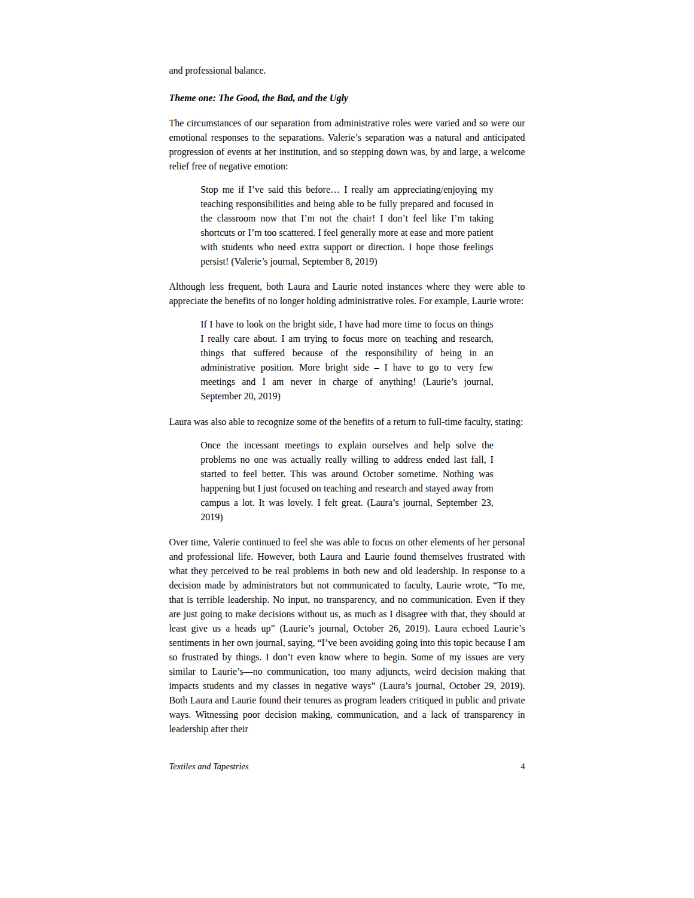and professional balance.
Theme one: The Good, the Bad, and the Ugly
The circumstances of our separation from administrative roles were varied and so were our emotional responses to the separations. Valerie’s separation was a natural and anticipated progression of events at her institution, and so stepping down was, by and large, a welcome relief free of negative emotion:
Stop me if I’ve said this before… I really am appreciating/enjoying my teaching responsibilities and being able to be fully prepared and focused in the classroom now that I’m not the chair! I don’t feel like I’m taking shortcuts or I’m too scattered. I feel generally more at ease and more patient with students who need extra support or direction. I hope those feelings persist! (Valerie’s journal, September 8, 2019)
Although less frequent, both Laura and Laurie noted instances where they were able to appreciate the benefits of no longer holding administrative roles. For example, Laurie wrote:
If I have to look on the bright side, I have had more time to focus on things I really care about. I am trying to focus more on teaching and research, things that suffered because of the responsibility of being in an administrative position. More bright side – I have to go to very few meetings and I am never in charge of anything! (Laurie’s journal, September 20, 2019)
Laura was also able to recognize some of the benefits of a return to full-time faculty, stating:
Once the incessant meetings to explain ourselves and help solve the problems no one was actually really willing to address ended last fall, I started to feel better. This was around October sometime. Nothing was happening but I just focused on teaching and research and stayed away from campus a lot. It was lovely. I felt great. (Laura’s journal, September 23, 2019)
Over time, Valerie continued to feel she was able to focus on other elements of her personal and professional life. However, both Laura and Laurie found themselves frustrated with what they perceived to be real problems in both new and old leadership. In response to a decision made by administrators but not communicated to faculty, Laurie wrote, “To me, that is terrible leadership. No input, no transparency, and no communication. Even if they are just going to make decisions without us, as much as I disagree with that, they should at least give us a heads up” (Laurie’s journal, October 26, 2019). Laura echoed Laurie’s sentiments in her own journal, saying, “I’ve been avoiding going into this topic because I am so frustrated by things. I don’t even know where to begin. Some of my issues are very similar to Laurie’s—no communication, too many adjuncts, weird decision making that impacts students and my classes in negative ways” (Laura’s journal, October 29, 2019). Both Laura and Laurie found their tenures as program leaders critiqued in public and private ways. Witnessing poor decision making, communication, and a lack of transparency in leadership after their
Textiles and Tapestries 4